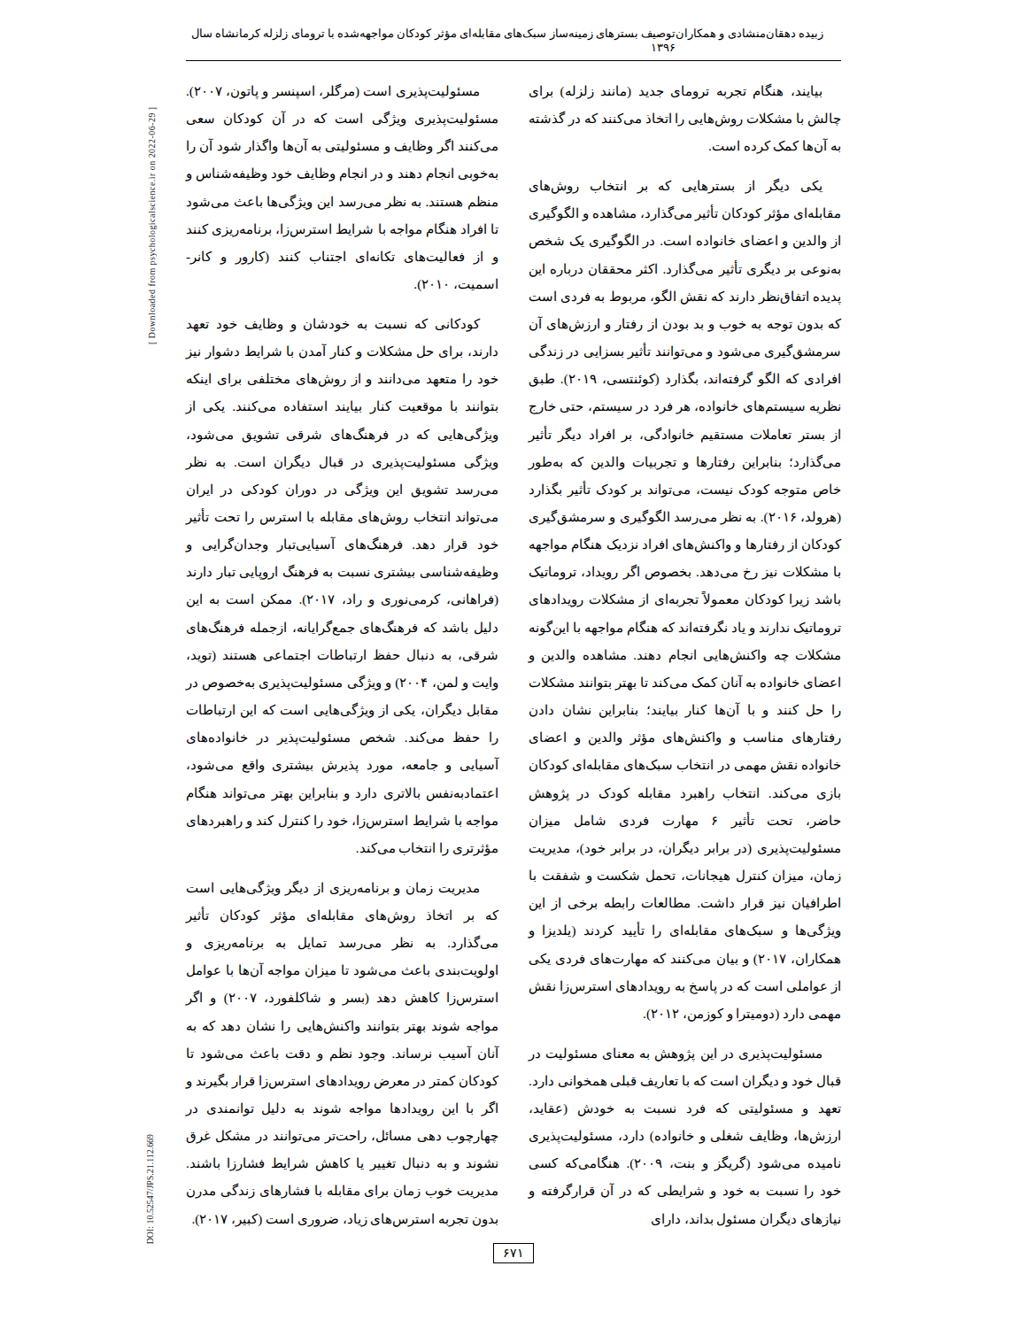[ Downloaded from psychologicalscience.ir on 2022-06-29 ]
DOI: 10.52547/JPS.21.112.669
زبیده دهقان‌منشادی و همکاران
توصیف بسترهای زمینه‌ساز سبک‌های مقابله‌ای مؤثر کودکان مواجهه‌شده با تروما‌ی زلزله کرمانشاه سال ۱۳۹۶
بیایند، هنگام تجربه تروما‌ی جدید (مانند زلزله) برای چالش با مشکلات روش‌هایی را اتخاذ می‌کنند که در گذشته به آن‌ها کمک کرده است.
یکی دیگر از بسترهایی که بر انتخاب روش‌های مقابله‌ای مؤثر کودکان تأثیر می‌گذارد، مشاهده و الگوگیری از والدین و اعضای خانواده است. در الگوگیری یک شخص به‌نوعی بر دیگری تأثیر می‌گذارد. اکثر محققان درباره این پدیده اتفاق‌نظر دارند که نقش الگو، مربوط به فردی است که بدون توجه به خوب و بد بودن از رفتار و ارزش‌های آن سرمشق‌گیری می‌شود و می‌توانند تأثیر بسزایی در زندگی افرادی که الگو گرفته‌اند، بگذارد (کوئنتسی، ۲۰۱۹). طبق نظریه سیستم‌های خانواده، هر فرد در سیستم، حتی خارج از بستر تعاملات مستقیم خانوادگی، بر افراد دیگر تأثیر می‌گذارد؛ بنابراین رفتارها و تجربیات والدین که به‌طور خاص متوجه کودک نیست، می‌تواند بر کودک تأثیر بگذارد (هرولد، ۲۰۱۶). به نظر می‌رسد الگوگیری و سرمشق‌گیری کودکان از رفتارها و واکنش‌های افراد نزدیک هنگام مواجهه با مشکلات نیز رخ می‌دهد. بخصوص اگر رویداد، تروماتیک باشد زیرا کودکان معمولاً تجربه‌ای از مشکلات رویدادهای تروماتیک ندارند و یاد نگرفته‌اند که هنگام مواجهه با این‌گونه مشکلات چه واکنش‌هایی انجام دهند. مشاهده والدین و اعضای خانواده به آنان کمک می‌کند تا بهتر بتوانند مشکلات را حل کنند و با آن‌ها کنار بیایند؛ بنابراین نشان دادن رفتارهای مناسب و واکنش‌های مؤثر والدین و اعضای خانواده نقش مهمی در انتخاب سبک‌های مقابله‌ای کودکان بازی می‌کند. انتخاب راهبرد مقابله کودک در پژوهش حاضر، تحت تأثیر ۶ مهارت فردی شامل میزان مسئولیت‌پذیری (در برابر دیگران، در برابر خود)، مدیریت زمان، میزان کنترل هیجانات، تحمل شکست و شفقت با اطرافیان نیز قرار داشت. مطالعات رابطه برخی از این ویژگی‌ها و سبک‌های مقابله‌ای را تأیید کردند (یلدیزا و همکاران، ۲۰۱۷) و بیان می‌کنند که مهارت‌های فردی یکی از عواملی است که در پاسخ به رویدادهای استرس‌زا نقش مهمی دارد (دومیترا و کوزمن، ۲۰۱۲).
مسئولیت‌پذیری در این پژوهش به معنای مسئولیت در قبال خود و دیگران است که با تعاریف قبلی همخوانی دارد. تعهد و مسئولیتی که فرد نسبت به خودش (عقاید، ارزش‌ها، وظایف شغلی و خانواده) دارد، مسئولیت‌پذیری نامیده می‌شود (گریگز و بنت، ۲۰۰۹). هنگامی‌که کسی خود را نسبت به خود و شرایطی که در آن قرارگرفته و نیازهای دیگران مسئول بداند، دارای
مسئولیت‌پذیری است (مرگلر، اسپنسر و پاتون، ۲۰۰۷). مسئولیت‌پذیری ویژگی است که در آن کودکان سعی می‌کنند اگر وظایف و مسئولیتی به آن‌ها واگذار شود آن را به‌خوبی انجام دهند و در انجام وظایف خود وظیفه‌شناس و منظم هستند. به نظر می‌رسد این ویژگی‌ها باعث می‌شود تا افراد هنگام مواجه با شرایط استرس‌زا، برنامه‌ریزی کنند و از فعالیت‌های تکانه‌ای اجتناب کنند (کارور و کانر-اسمیت، ۲۰۱۰).
کودکانی که نسبت به خودشان و وظایف خود تعهد دارند، برای حل مشکلات و کنار آمدن با شرایط دشوار نیز خود را متعهد می‌دانند و از روش‌های مختلفی برای اینکه بتوانند با موقعیت کنار بیایند استفاده می‌کنند. یکی از ویژگی‌هایی که در فرهنگ‌های شرقی تشویق می‌شود، ویژگی مسئولیت‌پذیری در قبال دیگران است. به نظر می‌رسد تشویق این ویژگی در دوران کودکی در ایران می‌تواند انتخاب روش‌های مقابله با استرس را تحت تأثیر خود قرار دهد. فرهنگ‌های آسیایی‌تبار وجدان‌گرایی و وظیفه‌شناسی بیشتری نسبت به فرهنگ اروپایی تبار دارند (فراهانی، کرمی‌نوری و راد، ۲۰۱۷). ممکن است به این دلیل باشد که فرهنگ‌های جمع‌گرایانه، ازجمله فرهنگ‌های شرقی، به دنبال حفظ ارتباطات اجتماعی هستند (توید، وایت و لمن، ۲۰۰۴) و ویژگی مسئولیت‌پذیری به‌خصوص در مقابل دیگران، یکی از ویژگی‌هایی است که این ارتباطات را حفظ می‌کند. شخص مسئولیت‌پذیر در خانواده‌های آسیایی و جامعه، مورد پذیرش بیشتری واقع می‌شود، اعتمادبه‌نفس بالاتری دارد و بنابراین بهتر می‌تواند هنگام مواجه با شرایط استرس‌زا، خود را کنترل کند و راهبردهای مؤثرتری را انتخاب می‌کند.
مدیریت زمان و برنامه‌ریزی از دیگر ویژگی‌هایی است که بر اتخاذ روش‌های مقابله‌ای مؤثر کودکان تأثیر می‌گذارد. به نظر می‌رسد تمایل به برنامه‌ریزی و اولویت‌بندی باعث می‌شود تا میزان مواجه آن‌ها با عوامل استرس‌زا کاهش دهد (بسر و شاکلفورد، ۲۰۰۷) و اگر مواجه شوند بهتر بتوانند واکنش‌هایی را نشان دهد که به آنان آسیب نرساند. وجود نظم و دقت باعث می‌شود تا کودکان کمتر در معرض رویدادهای استرس‌زا قرار بگیرند و اگر با این رویدادها مواجه شوند به دلیل توانمندی در چهارچوب دهی مسائل، راحت‌تر می‌توانند در مشکل غرق نشوند و به دنبال تغییر یا کاهش شرایط فشارزا باشند. مدیریت خوب زمان برای مقابله با فشارهای زندگی مدرن بدون تجربه استرس‌های زیاد، ضروری است (کبیر، ۲۰۱۷).
۶۷۱